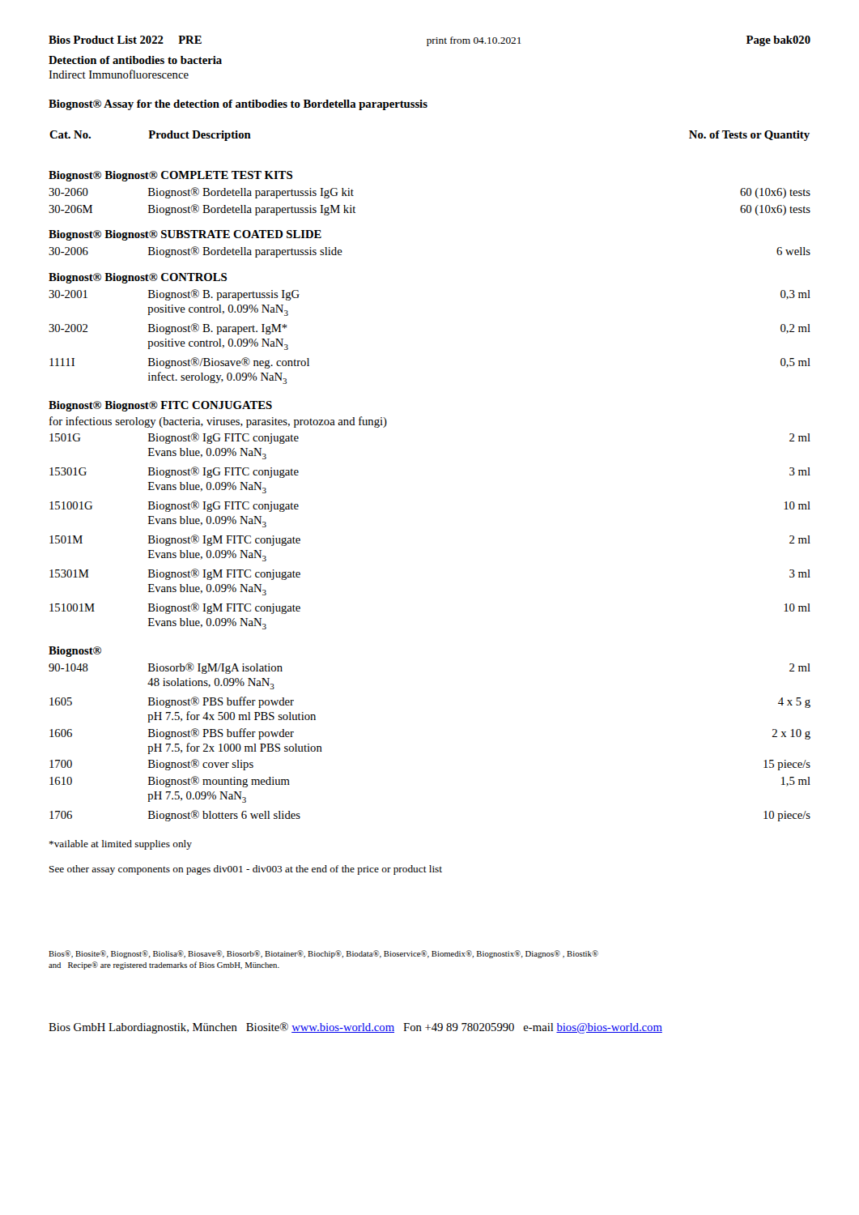Bios Product List 2022 PRE
print from 04.10.2021
Page bak020
Detection of antibodies to bacteria
Indirect Immunofluorescence
Biognost® Assay for the detection of antibodies to Bordetella parapertussis
| Cat. No. | Product Description | No. of Tests or Quantity |
| --- | --- | --- |
| Biognost® Biognost® COMPLETE TEST KITS |
| 30-2060 | Biognost® Bordetella parapertussis IgG kit | 60 (10x6) tests |
| 30-206M | Biognost® Bordetella parapertussis IgM kit | 60 (10x6) tests |
| Biognost® Biognost® SUBSTRATE COATED SLIDE |
| 30-2006 | Biognost® Bordetella parapertussis slide | 6 wells |
| Biognost® Biognost® CONTROLS |
| 30-2001 | Biognost® B. parapertussis IgG positive control, 0.09% NaN 3 | 0,3 ml |
| 30-2002 | Biognost® B. parapert. IgM* positive control, 0.09% NaN 3 | 0,2 ml |
| 1111I | Biognost®/Biosave® neg. control infect. serology, 0.09% NaN 3 | 0,5 ml |
| Biognost® Biognost® FITC CONJUGATES |
| for infectious serology (bacteria, viruses, parasites, protozoa and fungi) |
| 1501G | Biognost® IgG FITC conjugate Evans blue, 0.09% NaN 3 | 2 ml |
| 15301G | Biognost® IgG FITC conjugate Evans blue, 0.09% NaN 3 | 3 ml |
| 151001G | Biognost® IgG FITC conjugate Evans blue, 0.09% NaN 3 | 10 ml |
| 1501M | Biognost® IgM FITC conjugate Evans blue, 0.09% NaN 3 | 2 ml |
| 15301M | Biognost® IgM FITC conjugate Evans blue, 0.09% NaN 3 | 3 ml |
| 151001M | Biognost® IgM FITC conjugate Evans blue, 0.09% NaN 3 | 10 ml |
| Biognost® |
| 90-1048 | Biosorb® IgM/IgA isolation 48 isolations, 0.09% NaN 3 | 2 ml |
| 1605 | Biognost® PBS buffer powder pH 7.5, for 4x 500 ml PBS solution | 4 x 5 g |
| 1606 | Biognost® PBS buffer powder pH 7.5, for 2x 1000 ml PBS solution | 2 x 10 g |
| 1700 | Biognost® cover slips | 15 piece/s |
| 1610 | Biognost® mounting medium pH 7.5, 0.09% NaN 3 | 1,5 ml |
| 1706 | Biognost® blotters 6 well slides | 10 piece/s |
*vailable at limited supplies only
See other assay components on pages div001 - div003 at the end of the price or product list
Bios®, Biosite®, Biognost®, Biolisa®, Biosave®, Biosorb®, Biotainer®, Biochip®, Biodata®, Bioservice®, Biomedix®, Biognostix®, Diagnos® , Biostik®
and Recipe® are registered trademarks of Bios GmbH, München.
Bios GmbH Labordiagnostik, München Biosite® www.bios-world.com Fon +49 89 780205990 e-mail bios@bios-world.com